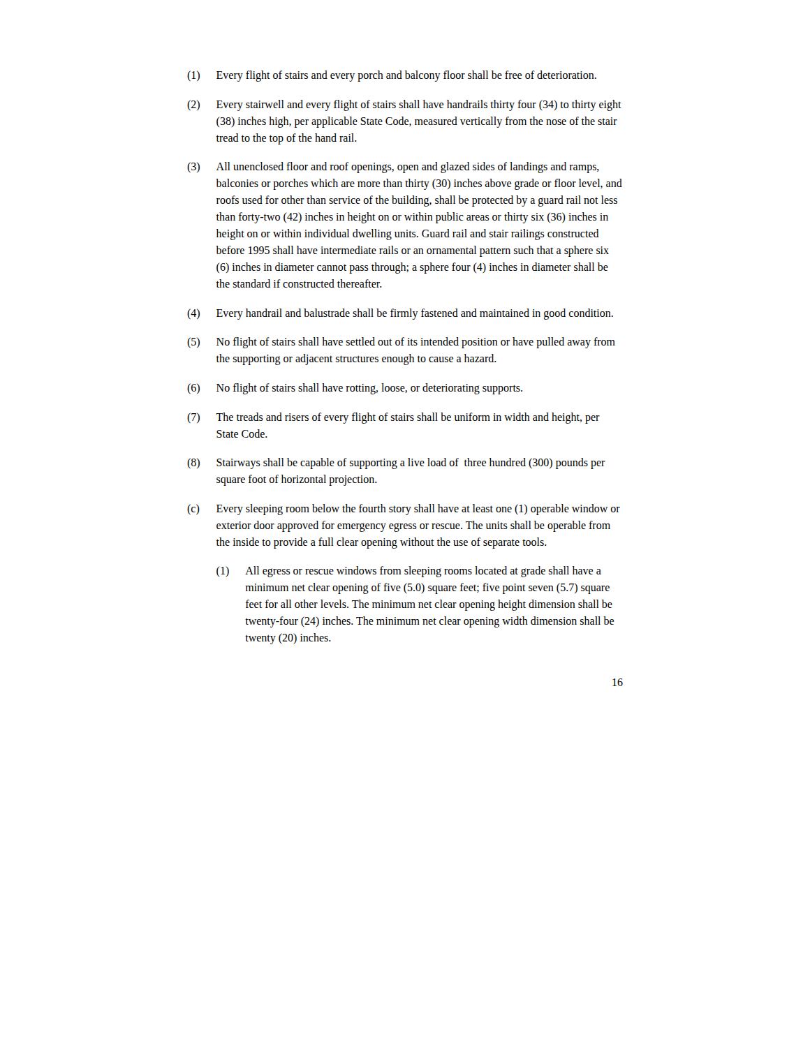(1) Every flight of stairs and every porch and balcony floor shall be free of deterioration.
(2) Every stairwell and every flight of stairs shall have handrails thirty four (34) to thirty eight (38) inches high, per applicable State Code, measured vertically from the nose of the stair tread to the top of the hand rail.
(3) All unenclosed floor and roof openings, open and glazed sides of landings and ramps, balconies or porches which are more than thirty (30) inches above grade or floor level, and roofs used for other than service of the building, shall be protected by a guard rail not less than forty-two (42) inches in height on or within public areas or thirty six (36) inches in height on or within individual dwelling units. Guard rail and stair railings constructed before 1995 shall have intermediate rails or an ornamental pattern such that a sphere six (6) inches in diameter cannot pass through; a sphere four (4) inches in diameter shall be the standard if constructed thereafter.
(4) Every handrail and balustrade shall be firmly fastened and maintained in good condition.
(5) No flight of stairs shall have settled out of its intended position or have pulled away from the supporting or adjacent structures enough to cause a hazard.
(6) No flight of stairs shall have rotting, loose, or deteriorating supports.
(7) The treads and risers of every flight of stairs shall be uniform in width and height, per State Code.
(8) Stairways shall be capable of supporting a live load of three hundred (300) pounds per square foot of horizontal projection.
(c) Every sleeping room below the fourth story shall have at least one (1) operable window or exterior door approved for emergency egress or rescue. The units shall be operable from the inside to provide a full clear opening without the use of separate tools.
(1) All egress or rescue windows from sleeping rooms located at grade shall have a minimum net clear opening of five (5.0) square feet; five point seven (5.7) square feet for all other levels. The minimum net clear opening height dimension shall be twenty-four (24) inches. The minimum net clear opening width dimension shall be twenty (20) inches.
16